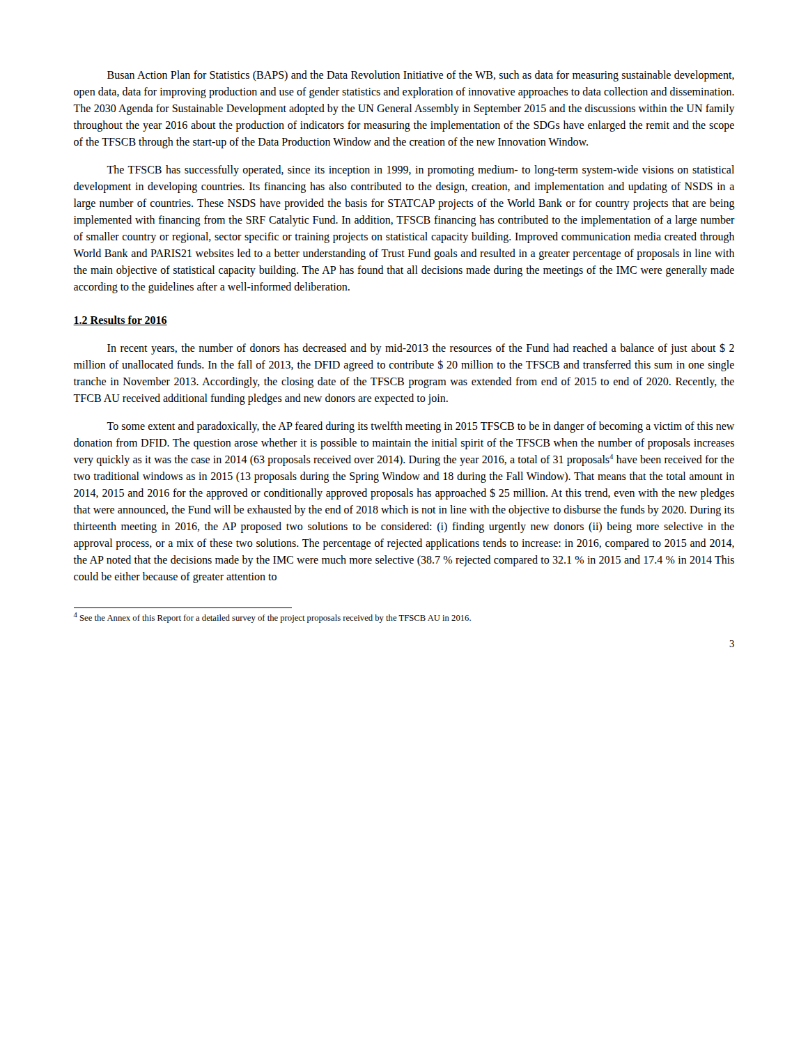Busan Action Plan for Statistics (BAPS) and the Data Revolution Initiative of the WB, such as data for measuring sustainable development, open data, data for improving production and use of gender statistics and exploration of innovative approaches to data collection and dissemination. The 2030 Agenda for Sustainable Development adopted by the UN General Assembly in September 2015 and the discussions within the UN family throughout the year 2016 about the production of indicators for measuring the implementation of the SDGs have enlarged the remit and the scope of the TFSCB through the start-up of the Data Production Window and the creation of the new Innovation Window.
The TFSCB has successfully operated, since its inception in 1999, in promoting medium- to long-term system-wide visions on statistical development in developing countries. Its financing has also contributed to the design, creation, and implementation and updating of NSDS in a large number of countries. These NSDS have provided the basis for STATCAP projects of the World Bank or for country projects that are being implemented with financing from the SRF Catalytic Fund. In addition, TFSCB financing has contributed to the implementation of a large number of smaller country or regional, sector specific or training projects on statistical capacity building. Improved communication media created through World Bank and PARIS21 websites led to a better understanding of Trust Fund goals and resulted in a greater percentage of proposals in line with the main objective of statistical capacity building. The AP has found that all decisions made during the meetings of the IMC were generally made according to the guidelines after a well-informed deliberation.
1.2 Results for 2016
In recent years, the number of donors has decreased and by mid-2013 the resources of the Fund had reached a balance of just about $ 2 million of unallocated funds. In the fall of 2013, the DFID agreed to contribute $ 20 million to the TFSCB and transferred this sum in one single tranche in November 2013. Accordingly, the closing date of the TFSCB program was extended from end of 2015 to end of 2020. Recently, the TFCB AU received additional funding pledges and new donors are expected to join.
To some extent and paradoxically, the AP feared during its twelfth meeting in 2015 TFSCB to be in danger of becoming a victim of this new donation from DFID. The question arose whether it is possible to maintain the initial spirit of the TFSCB when the number of proposals increases very quickly as it was the case in 2014 (63 proposals received over 2014). During the year 2016, a total of 31 proposals4 have been received for the two traditional windows as in 2015 (13 proposals during the Spring Window and 18 during the Fall Window). That means that the total amount in 2014, 2015 and 2016 for the approved or conditionally approved proposals has approached $ 25 million. At this trend, even with the new pledges that were announced, the Fund will be exhausted by the end of 2018 which is not in line with the objective to disburse the funds by 2020. During its thirteenth meeting in 2016, the AP proposed two solutions to be considered: (i) finding urgently new donors (ii) being more selective in the approval process, or a mix of these two solutions. The percentage of rejected applications tends to increase: in 2016, compared to 2015 and 2014, the AP noted that the decisions made by the IMC were much more selective (38.7 % rejected compared to 32.1 % in 2015 and 17.4 % in 2014 This could be either because of greater attention to
4 See the Annex of this Report for a detailed survey of the project proposals received by the TFSCB AU in 2016.
3